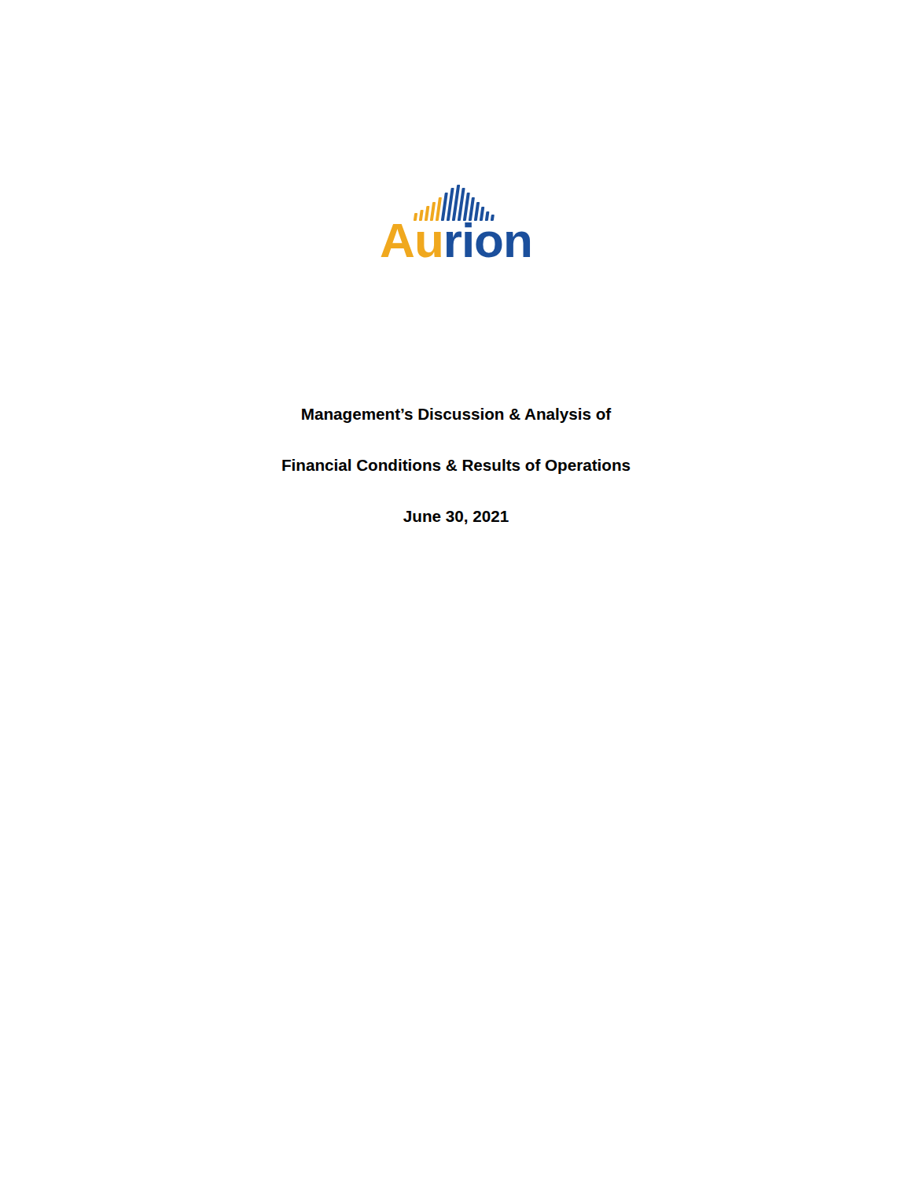Au rion
Management’s Discussion & Analysis of
Financial Conditions & Results of Operations
June 30, 2021